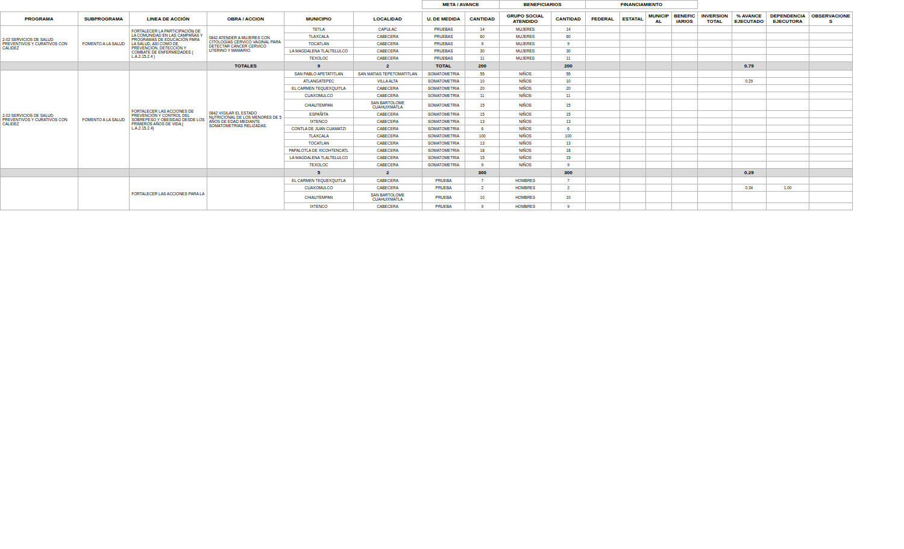| | | | | | | META / AVANCE | BENEFICIARIOS | FINANCIAMIENTO | | | | | |
| --- | --- | --- | --- | --- | --- | --- | --- | --- | --- | --- | --- | --- | --- |
| PROGRAMA | SUBPROGRAMA | LINEA DE ACCIÓN | OBRA / ACCION | MUNICIPIO | LOCALIDAD | U. DE MEDIDA | CANTIDAD | GRUPO SOCIAL ATENDIDO | CANTIDAD | FEDERAL | ESTATAL | MUNICIPAL | BENEFICIARIOS | INVERSION TOTAL | % AVANCE EJECUTADO | DEPENDENCIA EJECUTORA | OBSERVACIONES | |
| 2-02 SERVICIOS DE SALUD PREVENTIVOS Y CURATIVOS CON CALIDEZ | FOMENTO A LA SALUD | FORTALECER LA PARTICIPACIÓN DE LA COMUNIDAD EN LAS CAMPAÑAS Y PROGRAMAS DE EDUCACIÓN PARA LA SALUD, ASÍ COMO DE PREVENCIÓN, DETECCIÓN Y COMBATE DE ENFERMEDADES ( L.A.2.15.2.4 ) | 0842 ATENDER A MUJERES CON CITOLOGÍAS CÉRVICO VAGINAL PARA DETECTAR CÁNCER CERVICO UTERINO Y MAMARIO. | TETLA | CAPULAC | PRUEBAS | 14 | MUJERES | 14 | | | | | | | | | |
| TLAXCALA | CABECERA | PRUEBAS | 60 | MUJERES | 60 | | | | | | | | | |
| TOCATLAN | CABECERA | PRUEBAS | 9 | MUJERES | 9 | | | | | | | | | |
| LA MAGDALENA TLALTELULCO | CABECERA | PRUEBAS | 30 | MUJERES | 30 | | | | | | | | | |
| TEXOLOC | CABECERA | PRUEBAS | 11 | MUJERES | 11 | | | | | | | | | |
| | | | TOTALES | 9 | 2 | TOTAL | 200 | | 200 | | | | | | 0.79 | | | |
| 2-02 SERVICIOS DE SALUD PREVENTIVOS Y CURATIVOS CON CALIDEZ | FOMENTO A LA SALUD | FORTALECER LAS ACCIONES DE PREVENCIÓN Y CONTROL DEL SOBREPESO Y OBESIDAD DESDE LOS PRIMEROS AÑOS DE VIDA ( L.A.2.15.2.4) | 0842 VIGILAR EL ESTADO NUTRICIONAL DE LOS MENORES DE 5 AÑOS DE EDAD MEDIANTE SOMATOMETRIAS RELIZADAS. | SAN PABLO APETATITLAN | SAN MATIAS TEPETOMATITLAN | SOMATOMETRIA | 55 | NIÑOS | 55 | | | | | | | | | |
| ATLANGATEPEC | VILLA ALTA | SOMATOMETRIA | 10 | NIÑOS | 10 | | | | | | 0.29 | | | |
| EL CARMEN TEQUEXQUITLA | CABECERA | SOMATOMETRIA | 20 | NIÑOS | 20 | | | | | | | | | |
| CUAXOMULCO | CABECERA | SOMATOMETRIA | 11 | NIÑOS | 11 | | | | | | | | | |
| CHIAUTEMPAN | SAN BARTOLOME CUAHUIXMATLA | SOMATOMETRIA | 15 | NIÑOS | 15 | | | | | | | | | |
| ESPAÑITA | CABECERA | SOMATOMETRIA | 15 | NIÑOS | 15 | | | | | | | | | |
| IXTENCO | CABECERA | SOMATOMETRIA | 13 | NIÑOS | 13 | | | | | | | | | |
| CONTLA DE JUAN CUAMATZI | CABECERA | SOMATOMETRIA | 6 | NIÑOS | 6 | | | | | | | | | |
| TLAXCALA | CABECERA | SOMATOMETRIA | 100 | NIÑOS | 100 | | | | | | | | | |
| TOCATLAN | CABECERA | SOMATOMETRIA | 13 | NIÑOS | 13 | | | | | | | | | |
| PAPALOTLA DE XICOHTENCATL | CABECERA | SOMATOMETRIA | 18 | NIÑOS | 18 | | | | | | | | | |
| LA MAGDALENA TLALTELULCO | CABECERA | SOMATOMETRIA | 15 | NIÑOS | 15 | | | | | | | | | |
| TEXOLOC | CABECERA | SOMATOMETRIA | 9 | NIÑOS | 9 | | | | | | | | | |
| | | | | 5 | 2 | | 300 | | 300 | | | | | | 0.29 | | | |
| | | FORTALECER LAS ACCIONES PARA LA | | EL CARMEN TEQUEXQUITLA | CABECERA | PRUEBA | 7 | HOMBRES | 7 | | | | | | | | | |
| CUAXOMULCO | CABECERA | PRUEBA | 2 | HOMBRES | 2 | | | | | | 0.34 | 1.00 | | |
| CHIAUTEMPAN | SAN BARTOLOME CUAHUIXMATLA | PRUEBA | 10 | HOMBRES | 10 | | | | | | | | | |
| IXTENCO | CABECERA | PRUEBA | 9 | HOMBRES | 9 | | | | | | | | | |